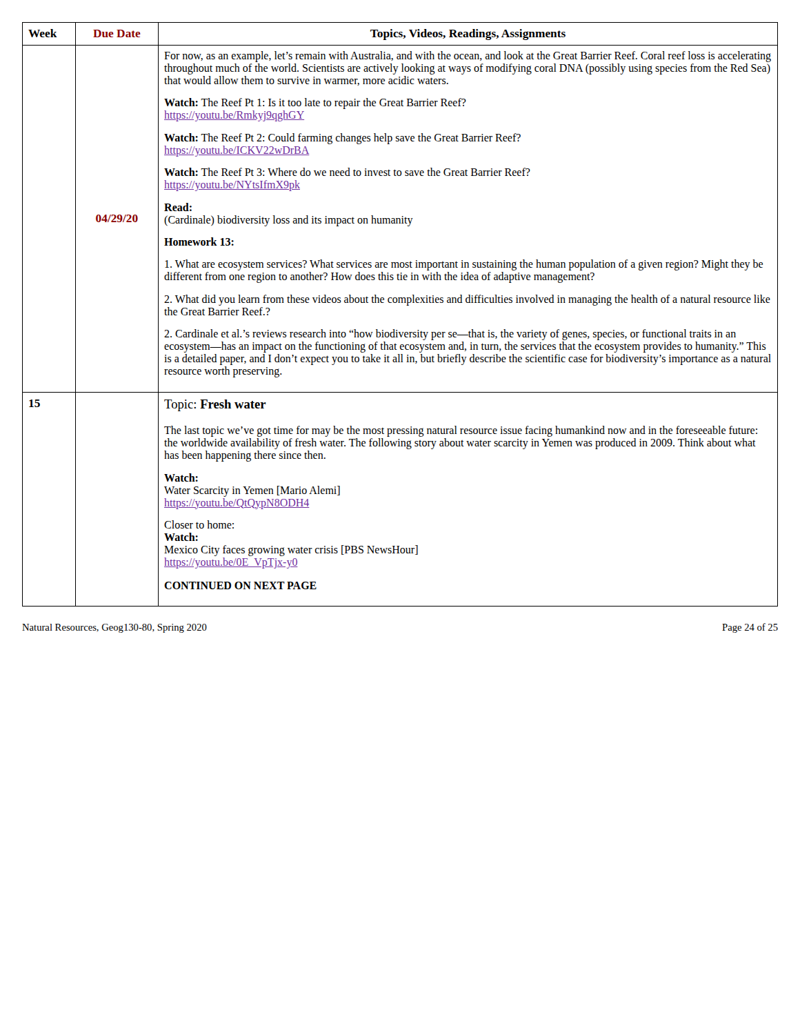| Week | Due Date | Topics, Videos, Readings, Assignments |
| --- | --- | --- |
| | 04/29/20 | For now, as an example, let’s remain with Australia, and with the ocean, and look at the Great Barrier Reef. Coral reef loss is accelerating throughout much of the world. Scientists are actively looking at ways of modifying coral DNA (possibly using species from the Red Sea) that would allow them to survive in warmer, more acidic waters. Watch: The Reef Pt 1: Is it too late to repair the Great Barrier Reef? https://youtu.be/Rmkyj9qghGY Watch: The Reef Pt 2: Could farming changes help save the Great Barrier Reef? https://youtu.be/ICKV22wDrBA Watch: The Reef Pt 3: Where do we need to invest to save the Great Barrier Reef? https://youtu.be/NYtsIfmX9pk Read: (Cardinale) biodiversity loss and its impact on humanity Homework 13: 1. What are ecosystem services? What services are most important in sustaining the human population of a given region? Might they be different from one region to another? How does this tie in with the idea of adaptive management? 2. What did you learn from these videos about the complexities and difficulties involved in managing the health of a natural resource like the Great Barrier Reef.? 2. Cardinale et al.’s reviews research into “how biodiversity per se—that is, the variety of genes, species, or functional traits in an ecosystem—has an impact on the functioning of that ecosystem and, in turn, the services that the ecosystem provides to humanity.” This is a detailed paper, and I don’t expect you to take it all in, but briefly describe the scientific case for biodiversity’s importance as a natural resource worth preserving. |
| 15 | | Topic: Fresh water The last topic we’ve got time for may be the most pressing natural resource issue facing humankind now and in the foreseeable future: the worldwide availability of fresh water. The following story about water scarcity in Yemen was produced in 2009. Think about what has been happening there since then. Watch: Water Scarcity in Yemen [Mario Alemi] https://youtu.be/QtQypN8ODH4 Closer to home: Watch: Mexico City faces growing water crisis [PBS NewsHour] https://youtu.be/0E_VpTjx-y0 CONTINUED ON NEXT PAGE |
Natural Resources, Geog130-80, Spring 2020 Page 24 of 25